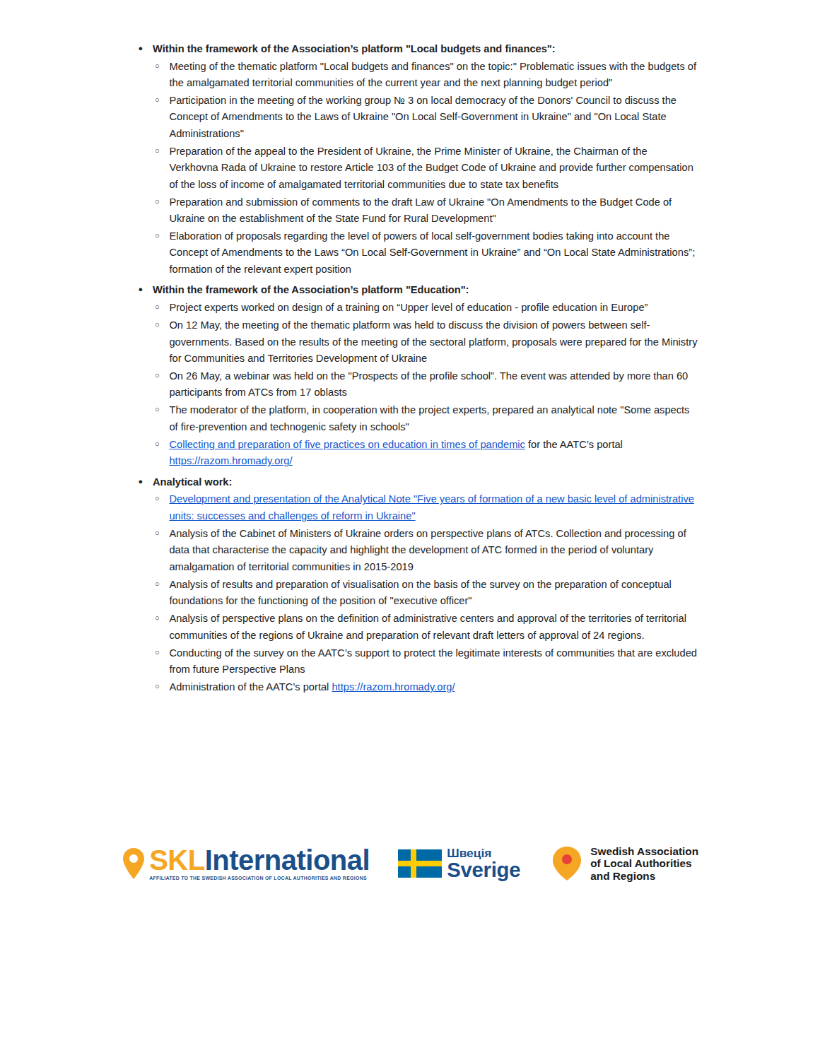Within the framework of the Association’s platform "Local budgets and finances":
Meeting of the thematic platform "Local budgets and finances" on the topic:" Problematic issues with the budgets of the amalgamated territorial communities of the current year and the next planning budget period"
Participation in the meeting of the working group № 3 on local democracy of the Donors' Council to discuss the Concept of Amendments to the Laws of Ukraine "On Local Self-Government in Ukraine" and "On Local State Administrations"
Preparation of the appeal to the President of Ukraine, the Prime Minister of Ukraine, the Chairman of the Verkhovna Rada of Ukraine to restore Article 103 of the Budget Code of Ukraine and provide further compensation of the loss of income of amalgamated territorial communities due to state tax benefits
Preparation and submission of comments to the draft Law of Ukraine "On Amendments to the Budget Code of Ukraine on the establishment of the State Fund for Rural Development"
Elaboration of proposals regarding the level of powers of local self-government bodies taking into account the Concept of Amendments to the Laws “On Local Self-Government in Ukraine” and “On Local State Administrations”; formation of the relevant expert position
Within the framework of the Association’s platform "Education":
Project experts worked on design of a training on “Upper level of education - profile education in Europe”
On 12 May, the meeting of the thematic platform was held to discuss the division of powers between self-governments. Based on the results of the meeting of the sectoral platform, proposals were prepared for the Ministry for Communities and Territories Development of Ukraine
On 26 May, a webinar was held on the "Prospects of the profile school”. The event was attended by more than 60 participants from ATCs from 17 oblasts
The moderator of the platform, in cooperation with the project experts, prepared an analytical note "Some aspects of fire-prevention and technogenic safety in schools"
Collecting and preparation of five practices on education in times of pandemic for the AATC’s portal https://razom.hromady.org/
Analytical work:
Development and presentation of the Analytical Note "Five years of formation of a new basic level of administrative units: successes and challenges of reform in Ukraine"
Analysis of the Cabinet of Ministers of Ukraine orders on perspective plans of ATCs. Collection and processing of data that characterise the capacity and highlight the development of ATC formed in the period of voluntary amalgamation of territorial communities in 2015-2019
Analysis of results and preparation of visualisation on the basis of the survey on the preparation of conceptual foundations for the functioning of the position of "executive officer"
Analysis of perspective plans on the definition of administrative centers and approval of the territories of territorial communities of the regions of Ukraine and preparation of relevant draft letters of approval of 24 regions.
Conducting of the survey on the AATC’s support to protect the legitimate interests of communities that are excluded from future Perspective Plans
Administration of the AATC’s portal https://razom.hromady.org/
SKL International
AFFILIATED TO THE SWEDISH ASSOCIATION OF LOCAL AUTHORITIES AND REGIONS
Швеція
Sverige
Swedish Association
of Local Authorities
and Regions